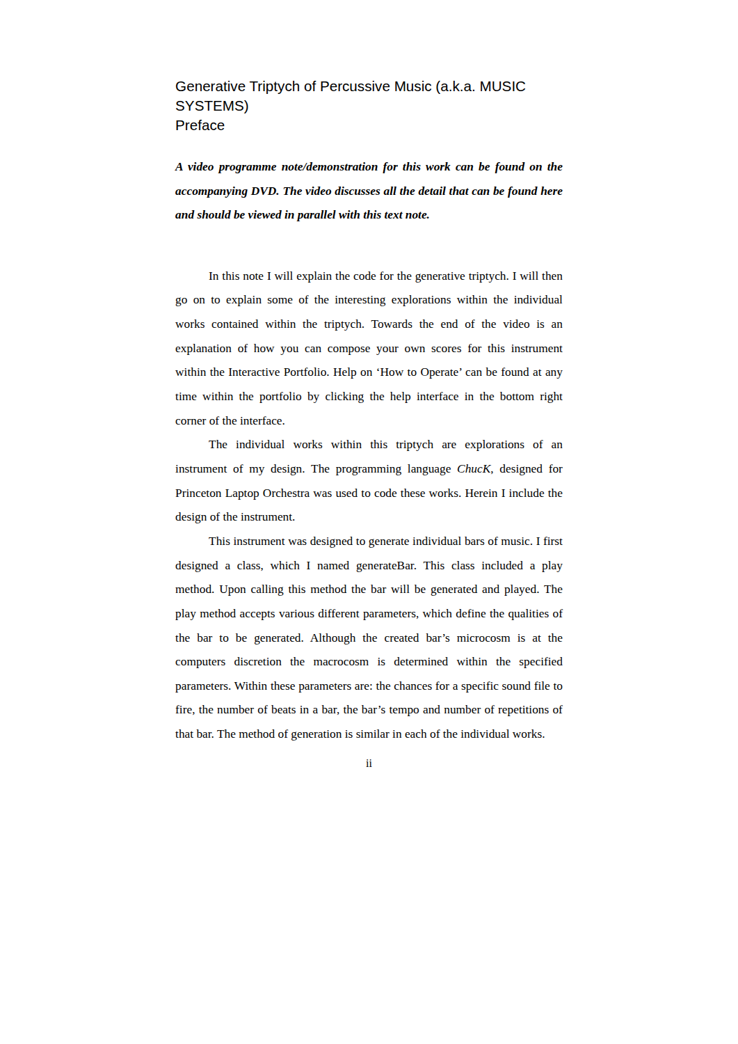Generative Triptych of Percussive Music (a.k.a. MUSIC SYSTEMS)
Preface
A video programme note/demonstration for this work can be found on the accompanying DVD. The video discusses all the detail that can be found here and should be viewed in parallel with this text note.
In this note I will explain the code for the generative triptych. I will then go on to explain some of the interesting explorations within the individual works contained within the triptych. Towards the end of the video is an explanation of how you can compose your own scores for this instrument within the Interactive Portfolio. Help on ‘How to Operate’ can be found at any time within the portfolio by clicking the help interface in the bottom right corner of the interface.
The individual works within this triptych are explorations of an instrument of my design. The programming language ChucK, designed for Princeton Laptop Orchestra was used to code these works. Herein I include the design of the instrument.
This instrument was designed to generate individual bars of music. I first designed a class, which I named generateBar. This class included a play method. Upon calling this method the bar will be generated and played. The play method accepts various different parameters, which define the qualities of the bar to be generated. Although the created bar’s microcosm is at the computers discretion the macrocosm is determined within the specified parameters. Within these parameters are: the chances for a specific sound file to fire, the number of beats in a bar, the bar’s tempo and number of repetitions of that bar. The method of generation is similar in each of the individual works.
ii